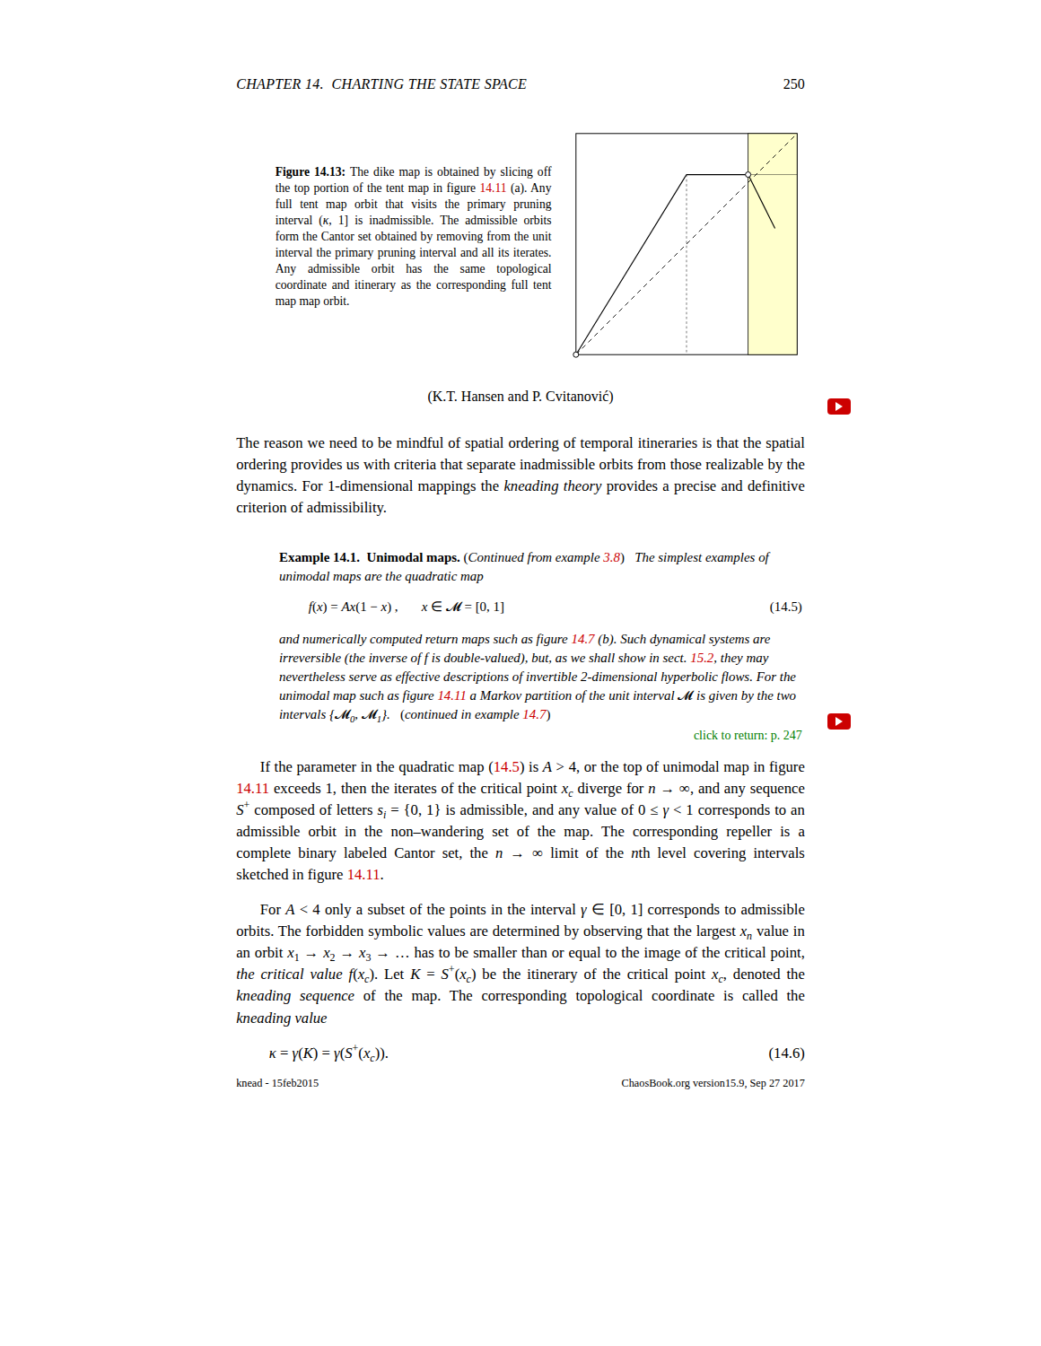CHAPTER 14. CHARTING THE STATE SPACE 250
Figure 14.13: The dike map is obtained by slicing off the top portion of the tent map in figure 14.11 (a). Any full tent map orbit that visits the primary pruning interval (κ, 1] is inadmissible. The admissible orbits form the Cantor set obtained by removing from the unit interval the primary pruning interval and all its iterates. Any admissible orbit has the same topological coordinate and itinerary as the corresponding full tent map map orbit.
(K.T. Hansen and P. Cvitanović)
The reason we need to be mindful of spatial ordering of temporal itineraries is that the spatial ordering provides us with criteria that separate inadmissible orbits from those realizable by the dynamics. For 1-dimensional mappings the kneading theory provides a precise and definitive criterion of admissibility.
Example 14.1. Unimodal maps. (Continued from example 3.8) The simplest examples of unimodal maps are the quadratic map
f(x) = Ax(1 − x) , x ∈ 𝓜 = [0, 1]
(14.5)
and numerically computed return maps such as figure 14.7 (b). Such dynamical systems are irreversible (the inverse of f is double-valued), but, as we shall show in sect. 15.2, they may nevertheless serve as effective descriptions of invertible 2-dimensional hyperbolic flows. For the unimodal map such as figure 14.11 a Markov partition of the unit interval 𝓜 is given by the two intervals {𝓜0, 𝓜1}. (continued in example 14.7)
click to return: p. 247
If the parameter in the quadratic map (14.5) is A > 4, or the top of unimodal map in figure 14.11 exceeds 1, then the iterates of the critical point xc diverge for n → ∞, and any sequence S+ composed of letters si = {0, 1} is admissible, and any value of 0 ≤ γ < 1 corresponds to an admissible orbit in the non–wandering set of the map. The corresponding repeller is a complete binary labeled Cantor set, the n → ∞ limit of the nth level covering intervals sketched in figure 14.11.
For A < 4 only a subset of the points in the interval γ ∈ [0, 1] corresponds to admissible orbits. The forbidden symbolic values are determined by observing that the largest xn value in an orbit x1 → x2 → x3 → … has to be smaller than or equal to the image of the critical point, the critical value f(xc). Let K = S+(xc) be the itinerary of the critical point xc, denoted the kneading sequence of the map. The corresponding topological coordinate is called the kneading value
κ = γ(K) = γ(S+(xc)).
(14.6)
knead - 15feb2015 ChaosBook.org version15.9, Sep 27 2017